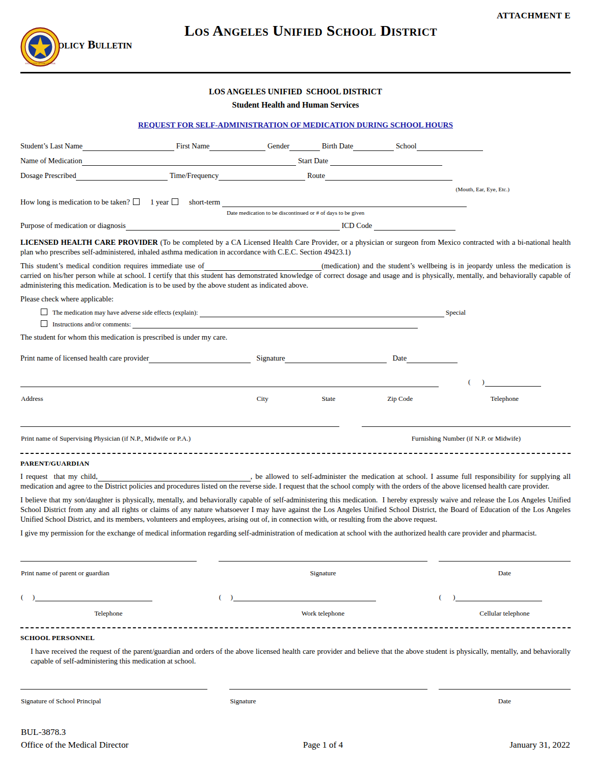ATTACHMENT E
STUDENTS AT THE CENTER
Los Angeles Unified School District
Policy Bulletin
LOS ANGELES UNIFIED SCHOOL DISTRICT
Student Health and Human Services
REQUEST FOR SELF-ADMINISTRATION OF MEDICATION DURING SCHOOL HOURS
Student’s Last Name First Name Gender Birth Date School
Name of Medication Start Date
Dosage Prescribed Time/Frequency Route
(Mouth, Ear, Eye, Etc.)
How long is medication to be taken? 1 year short-term
Date medication to be discontinued or # of days to be given
Purpose of medication or diagnosis ICD Code
LICENSED HEALTH CARE PROVIDER (To be completed by a CA Licensed Health Care Provider, or a physician or surgeon from Mexico contracted with a bi-national health plan who prescribes self-administered, inhaled asthma medication in accordance with C.E.C. Section 49423.1)
This student’s medical condition requires immediate use of (medication) and the student’s wellbeing is in jeopardy unless the medication is carried on his/her person while at school. I certify that this student has demonstrated knowledge of correct dosage and usage and is physically, mentally, and behaviorally capable of administering this medication. Medication is to be used by the above student as indicated above.
Please check where applicable:
The medication may have adverse side effects (explain): Special
Instructions and/or comments:
The student for whom this medication is prescribed is under my care.
Print name of licensed health care provider Signature Date
| | | | | ( ) |
| Address | City | State | Zip Code | Telephone |
| Print name of Supervising Physician (if N.P., Midwife or P.A.) | | Furnishing Number (if N.P. or Midwife) |
PARENT/GUARDIAN
I request that my child, , be allowed to self-administer the medication at school. I assume full responsibility for supplying all medication and agree to the District policies and procedures listed on the reverse side. I request that the school comply with the orders of the above licensed health care provider.
I believe that my son/daughter is physically, mentally, and behaviorally capable of self-administering this medication. I hereby expressly waive and release the Los Angeles Unified School District from any and all rights or claims of any nature whatsoever I may have against the Los Angeles Unified School District, the Board of Education of the Los Angeles Unified School District, and its members, volunteers and employees, arising out of, in connection with, or resulting from the above request.
I give my permission for the exchange of medical information regarding self-administration of medication at school with the authorized health care provider and pharmacist.
| Print name of parent or guardian | | Signature | | Date |
| ( ) | | ( ) | | ( ) |
| Telephone | | Work telephone | | Cellular telephone |
SCHOOL PERSONNEL
I have received the request of the parent/guardian and orders of the above licensed health care provider and believe that the above student is physically, mentally, and behaviorally capable of self-administering this medication at school.
| Signature of School Principal | | Signature | | Date |
| BUL-3878.3 | | |
| Office of the Medical Director | Page 1 of 4 | January 31, 2022 |